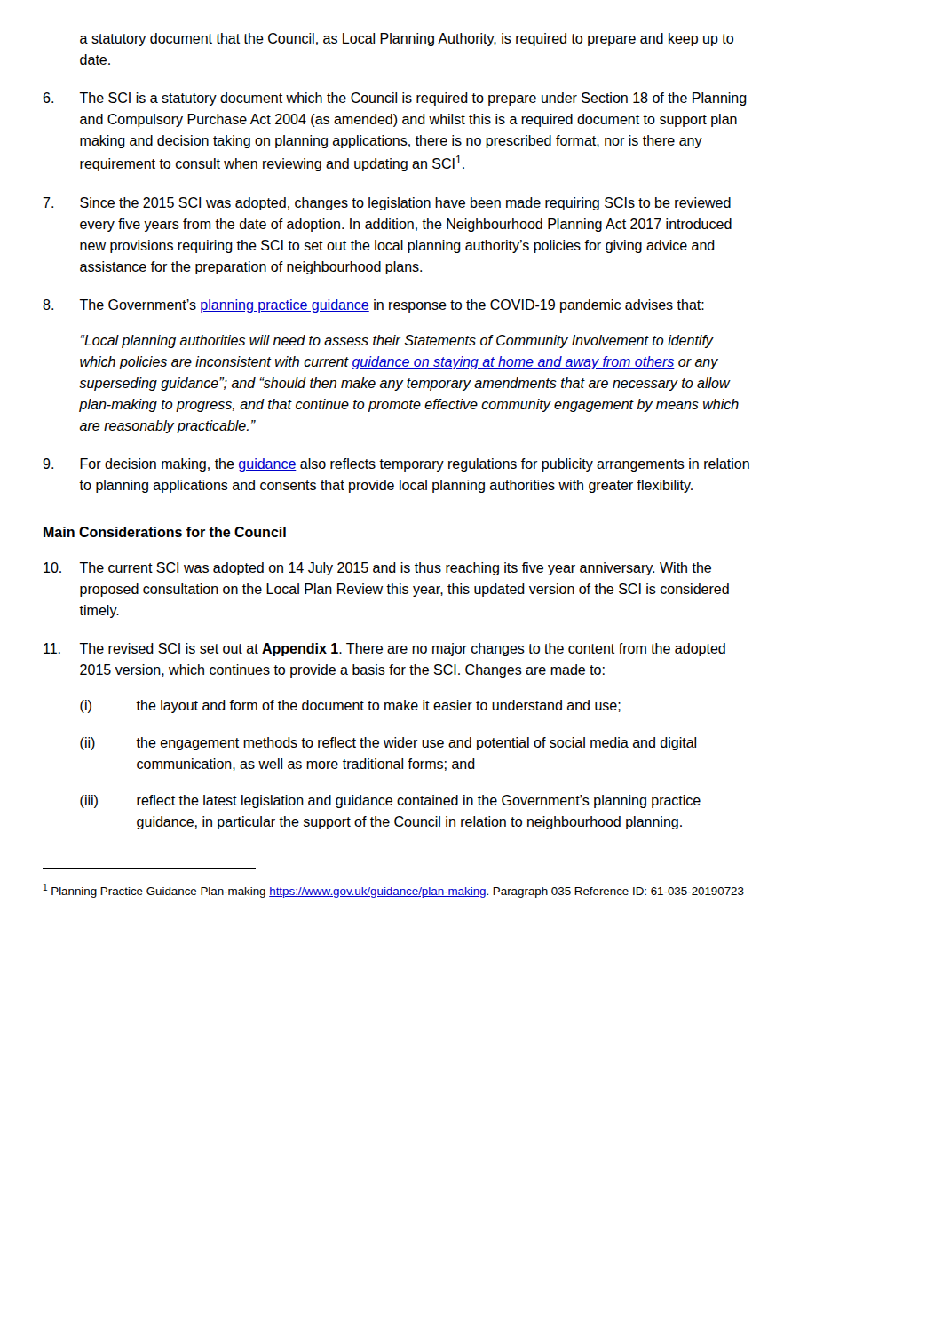a statutory document that the Council, as Local Planning Authority, is required to prepare and keep up to date.
The SCI is a statutory document which the Council is required to prepare under Section 18 of the Planning and Compulsory Purchase Act 2004 (as amended) and whilst this is a required document to support plan making and decision taking on planning applications, there is no prescribed format, nor is there any requirement to consult when reviewing and updating an SCI1.
Since the 2015 SCI was adopted, changes to legislation have been made requiring SCIs to be reviewed every five years from the date of adoption. In addition, the Neighbourhood Planning Act 2017 introduced new provisions requiring the SCI to set out the local planning authority’s policies for giving advice and assistance for the preparation of neighbourhood plans.
The Government’s planning practice guidance in response to the COVID-19 pandemic advises that:
“Local planning authorities will need to assess their Statements of Community Involvement to identify which policies are inconsistent with current guidance on staying at home and away from others or any superseding guidance”; and “should then make any temporary amendments that are necessary to allow plan-making to progress, and that continue to promote effective community engagement by means which are reasonably practicable.”
For decision making, the guidance also reflects temporary regulations for publicity arrangements in relation to planning applications and consents that provide local planning authorities with greater flexibility.
Main Considerations for the Council
The current SCI was adopted on 14 July 2015 and is thus reaching its five year anniversary. With the proposed consultation on the Local Plan Review this year, this updated version of the SCI is considered timely.
The revised SCI is set out at Appendix 1. There are no major changes to the content from the adopted 2015 version, which continues to provide a basis for the SCI. Changes are made to:
the layout and form of the document to make it easier to understand and use;
the engagement methods to reflect the wider use and potential of social media and digital communication, as well as more traditional forms; and
reflect the latest legislation and guidance contained in the Government’s planning practice guidance, in particular the support of the Council in relation to neighbourhood planning.
1 Planning Practice Guidance Plan-making https://www.gov.uk/guidance/plan-making. Paragraph 035 Reference ID: 61-035-20190723